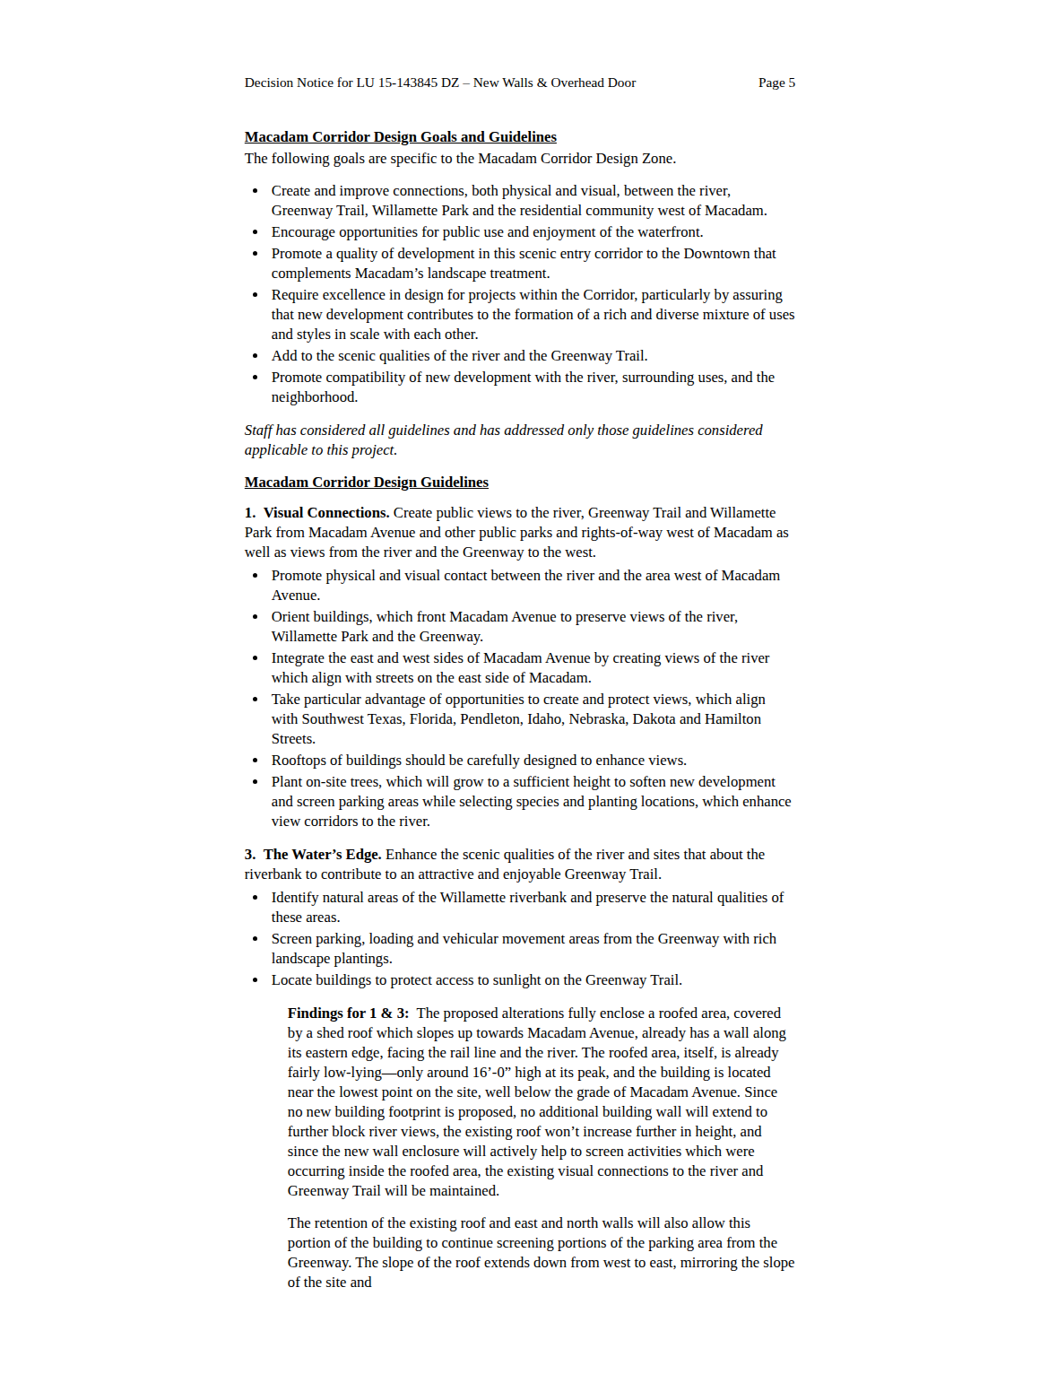Decision Notice for LU 15-143845 DZ – New Walls & Overhead Door Page 5
Macadam Corridor Design Goals and Guidelines
The following goals are specific to the Macadam Corridor Design Zone.
Create and improve connections, both physical and visual, between the river, Greenway Trail, Willamette Park and the residential community west of Macadam.
Encourage opportunities for public use and enjoyment of the waterfront.
Promote a quality of development in this scenic entry corridor to the Downtown that complements Macadam’s landscape treatment.
Require excellence in design for projects within the Corridor, particularly by assuring that new development contributes to the formation of a rich and diverse mixture of uses and styles in scale with each other.
Add to the scenic qualities of the river and the Greenway Trail.
Promote compatibility of new development with the river, surrounding uses, and the neighborhood.
Staff has considered all guidelines and has addressed only those guidelines considered applicable to this project.
Macadam Corridor Design Guidelines
1. Visual Connections. Create public views to the river, Greenway Trail and Willamette Park from Macadam Avenue and other public parks and rights-of-way west of Macadam as well as views from the river and the Greenway to the west.
Promote physical and visual contact between the river and the area west of Macadam Avenue.
Orient buildings, which front Macadam Avenue to preserve views of the river, Willamette Park and the Greenway.
Integrate the east and west sides of Macadam Avenue by creating views of the river which align with streets on the east side of Macadam.
Take particular advantage of opportunities to create and protect views, which align with Southwest Texas, Florida, Pendleton, Idaho, Nebraska, Dakota and Hamilton Streets.
Rooftops of buildings should be carefully designed to enhance views.
Plant on-site trees, which will grow to a sufficient height to soften new development and screen parking areas while selecting species and planting locations, which enhance view corridors to the river.
3. The Water’s Edge. Enhance the scenic qualities of the river and sites that about the riverbank to contribute to an attractive and enjoyable Greenway Trail.
Identify natural areas of the Willamette riverbank and preserve the natural qualities of these areas.
Screen parking, loading and vehicular movement areas from the Greenway with rich landscape plantings.
Locate buildings to protect access to sunlight on the Greenway Trail.
Findings for 1 & 3: The proposed alterations fully enclose a roofed area, covered by a shed roof which slopes up towards Macadam Avenue, already has a wall along its eastern edge, facing the rail line and the river. The roofed area, itself, is already fairly low-lying—only around 16’-0” high at its peak, and the building is located near the lowest point on the site, well below the grade of Macadam Avenue. Since no new building footprint is proposed, no additional building wall will extend to further block river views, the existing roof won’t increase further in height, and since the new wall enclosure will actively help to screen activities which were occurring inside the roofed area, the existing visual connections to the river and Greenway Trail will be maintained.
The retention of the existing roof and east and north walls will also allow this portion of the building to continue screening portions of the parking area from the Greenway. The slope of the roof extends down from west to east, mirroring the slope of the site and